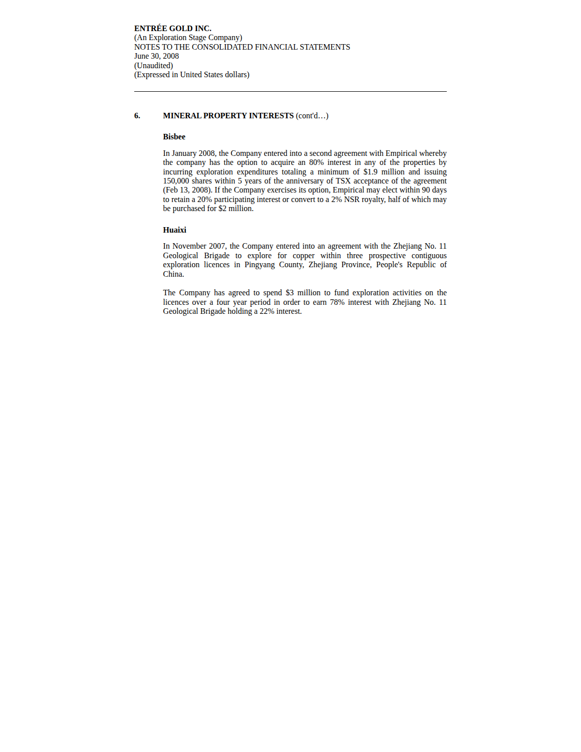ENTRÉE GOLD INC.
(An Exploration Stage Company)
NOTES TO THE CONSOLIDATED FINANCIAL STATEMENTS
June 30, 2008
(Unaudited)
(Expressed in United States dollars)
6.
MINERAL PROPERTY INTERESTS (cont'd…)
Bisbee
In January 2008, the Company entered into a second agreement with Empirical whereby the company has the option to acquire an 80% interest in any of the properties by incurring exploration expenditures totaling a minimum of $1.9 million and issuing 150,000 shares within 5 years of the anniversary of TSX acceptance of the agreement (Feb 13, 2008). If the Company exercises its option, Empirical may elect within 90 days to retain a 20% participating interest or convert to a 2% NSR royalty, half of which may be purchased for $2 million.
Huaixi
In November 2007, the Company entered into an agreement with the Zhejiang No. 11 Geological Brigade to explore for copper within three prospective contiguous exploration licences in Pingyang County, Zhejiang Province, People's Republic of China.
The Company has agreed to spend $3 million to fund exploration activities on the licences over a four year period in order to earn 78% interest with Zhejiang No. 11 Geological Brigade holding a 22% interest.